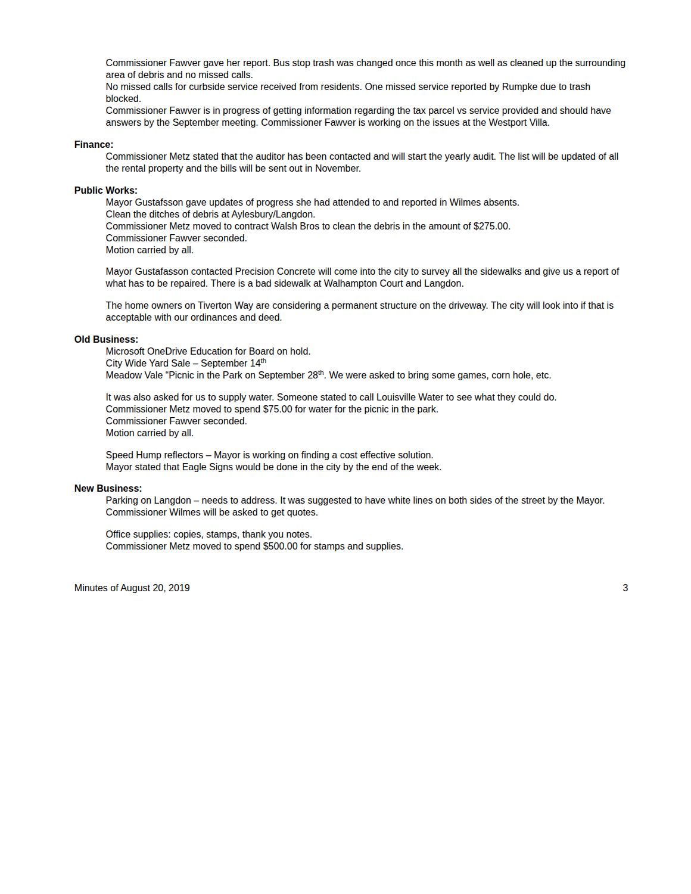Commissioner Fawver gave her report. Bus stop trash was changed once this month as well as cleaned up the surrounding area of debris and no missed calls.
No missed calls for curbside service received from residents. One missed service reported by Rumpke due to trash blocked.
Commissioner Fawver is in progress of getting information regarding the tax parcel vs service provided and should have answers by the September meeting. Commissioner Fawver is working on the issues at the Westport Villa.
Finance:
Commissioner Metz stated that the auditor has been contacted and will start the yearly audit. The list will be updated of all the rental property and the bills will be sent out in November.
Public Works:
Mayor Gustafsson gave updates of progress she had attended to and reported in Wilmes absents.
Clean the ditches of debris at Aylesbury/Langdon.
Commissioner Metz moved to contract Walsh Bros to clean the debris in the amount of $275.00.
Commissioner Fawver seconded.
Motion carried by all.
Mayor Gustafasson contacted Precision Concrete will come into the city to survey all the sidewalks and give us a report of what has to be repaired. There is a bad sidewalk at Walhampton Court and Langdon.
The home owners on Tiverton Way are considering a permanent structure on the driveway. The city will look into if that is acceptable with our ordinances and deed.
Old Business:
Microsoft OneDrive Education for Board on hold.
City Wide Yard Sale – September 14th
Meadow Vale “Picnic in the Park on September 28th. We were asked to bring some games, corn hole, etc.
It was also asked for us to supply water. Someone stated to call Louisville Water to see what they could do.
Commissioner Metz moved to spend $75.00 for water for the picnic in the park.
Commissioner Fawver seconded.
Motion carried by all.
Speed Hump reflectors – Mayor is working on finding a cost effective solution.
Mayor stated that Eagle Signs would be done in the city by the end of the week.
New Business:
Parking on Langdon – needs to address. It was suggested to have white lines on both sides of the street by the Mayor. Commissioner Wilmes will be asked to get quotes.
Office supplies: copies, stamps, thank you notes.
Commissioner Metz moved to spend $500.00 for stamps and supplies.
Minutes of August 20, 2019 3